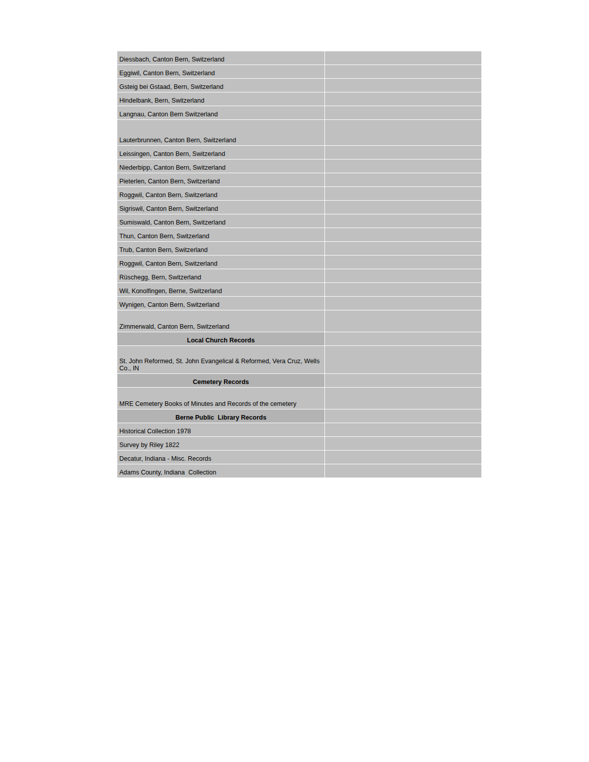| Diessbach, Canton Bern, Switzerland | |
| Eggiwil, Canton Bern, Switzerland | |
| Gsteig bei Gstaad, Bern, Switzerland | |
| Hindelbank, Bern, Switzerland | |
| Langnau, Canton Bern Switzerland | |
| Lauterbrunnen, Canton Bern, Switzerland | |
| Leissingen, Canton Bern, Switzerland | |
| Niederbipp, Canton Bern, Switzerland | |
| Pieterlen, Canton Bern, Switzerland | |
| Roggwil, Canton Bern, Switzerland | |
| Sigriswil, Canton Bern, Switzerland | |
| Sumiswald, Canton Bern, Switzerland | |
| Thun, Canton Bern, Switzerland | |
| Trub, Canton Bern, Switzerland | |
| Roggwil, Canton Bern, Switzerland | |
| Rüschegg, Bern, Switzerland | |
| Wil, Konolfingen, Berne, Switzerland | |
| Wynigen, Canton Bern, Switzerland | |
| Zimmerwald, Canton Bern, Switzerland | |
| Local Church Records | |
| St. John Reformed, St. John Evangelical & Reformed, Vera Cruz, Wells Co., IN | |
| Cemetery Records | |
| MRE Cemetery Books of Minutes and Records of the cemetery | |
| Berne Public Library Records | |
| Historical Collection 1978 | |
| Survey by Riley 1822 | |
| Decatur, Indiana - Misc. Records | |
| Adams County, Indiana Collection | |